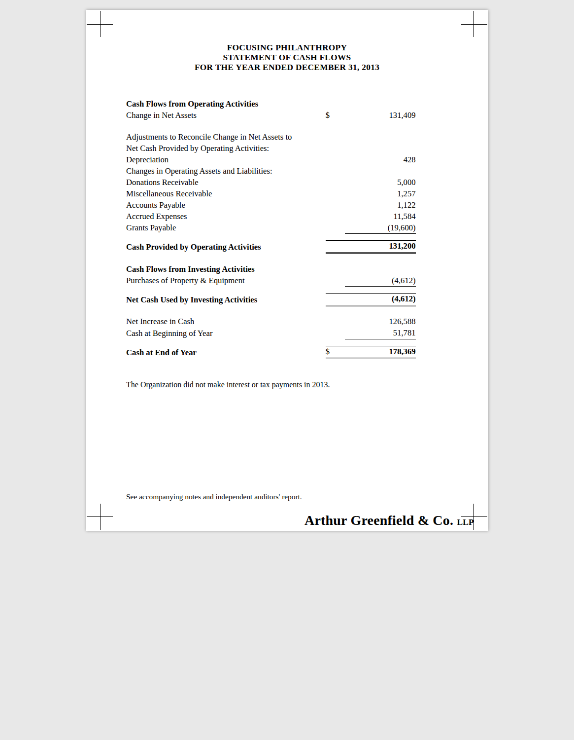FOCUSING PHILANTHROPY
STATEMENT OF CASH FLOWS
FOR THE YEAR ENDED DECEMBER 31, 2013
| Cash Flows from Operating Activities | | | |
| Change in Net Assets | $ | 131,409 | |
| Adjustments to Reconcile Change in Net Assets to | | | |
| Net Cash Provided by Operating Activities: | | | |
| Depreciation | | 428 | |
| Changes in Operating Assets and Liabilities: | | | |
| Donations Receivable | | 5,000 | |
| Miscellaneous Receivable | | 1,257 | |
| Accounts Payable | | 1,122 | |
| Accrued Expenses | | 11,584 | |
| Grants Payable | | (19,600) | |
| Cash Provided by Operating Activities | | 131,200 | |
| Cash Flows from Investing Activities | | | |
| Purchases of Property & Equipment | | (4,612) | |
| Net Cash Used by Investing Activities | | (4,612) | |
| Net Increase in Cash | | 126,588 | |
| Cash at Beginning of Year | | 51,781 | |
| Cash at End of Year | $ | 178,369 | |
The Organization did not make interest or tax payments in 2013.
See accompanying notes and independent auditors' report.
  Arthur Greenfield & Co. LLP